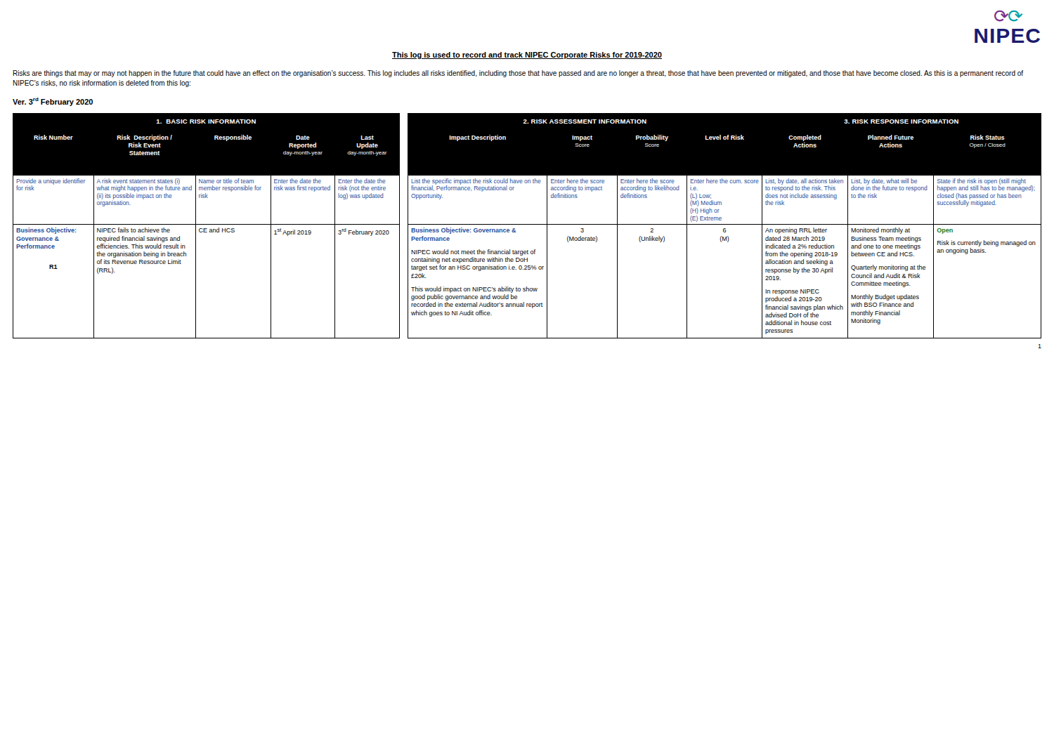⟳⟳
NIPEC
This log is used to record and track NIPEC Corporate Risks for 2019-2020
Risks are things that may or may not happen in the future that could have an effect on the organisation’s success. This log includes all risks identified, including those that have passed and are no longer a threat, those that have been prevented or mitigated, and those that have become closed. As this is a permanent record of NIPEC’s risks, no risk information is deleted from this log:
Ver. 3rd February 2020
| 1. BASIC RISK INFORMATION | | 2. RISK ASSESSMENT INFORMATION | 3. RISK RESPONSE INFORMATION |
| --- | --- | --- | --- |
| Risk Number | Risk Description / Risk Event Statement | Responsible | Date Reported day-month-year | Last Update day-month-year | | Impact Description | Impact Score | Probability Score | Level of Risk | Completed Actions | Planned Future Actions | Risk Status Open / Closed |
| Provide a unique identifier for risk | A risk event statement states (i) what might happen in the future and (ii) its possible impact on the organisation. | Name or title of team member responsible for risk | Enter the date the risk was first reported | Enter the date the risk (not the entire log) was updated | | List the specific impact the risk could have on the financial, Performance, Reputational or Opportunity. | Enter here the score according to impact definitions | Enter here the score according to likelihood definitions | Enter here the cum. score i.e. (L) Low; (M) Medium (H) High or (E) Extreme | List, by date, all actions taken to respond to the risk. This does not include assessing the risk | List, by date, what will be done in the future to respond to the risk | State if the risk is open (still might happen and still has to be managed); closed (has passed or has been successfully mitigated. |
| Business Objective: Governance & Performance R1 | NIPEC fails to achieve the required financial savings and efficiencies. This would result in the organisation being in breach of its Revenue Resource Limit (RRL). | CE and HCS | 1 st April 2019 | 3 rd February 2020 | | Business Objective: Governance & Performance NIPEC would not meet the financial target of containing net expenditure within the DoH target set for an HSC organisation i.e. 0.25% or £20k. This would impact on NIPEC’s ability to show good public governance and would be recorded in the external Auditor’s annual report which goes to NI Audit office. | 3 (Moderate) | 2 (Unlikely) | 6 (M) | An opening RRL letter dated 28 March 2019 indicated a 2% reduction from the opening 2018-19 allocation and seeking a response by the 30 April 2019. In response NIPEC produced a 2019-20 financial savings plan which advised DoH of the additional in house cost pressures | Monitored monthly at Business Team meetings and one to one meetings between CE and HCS. Quarterly monitoring at the Council and Audit & Risk Committee meetings. Monthly Budget updates with BSO Finance and monthly Financial Monitoring | Open Risk is currently being managed on an ongoing basis. |
1